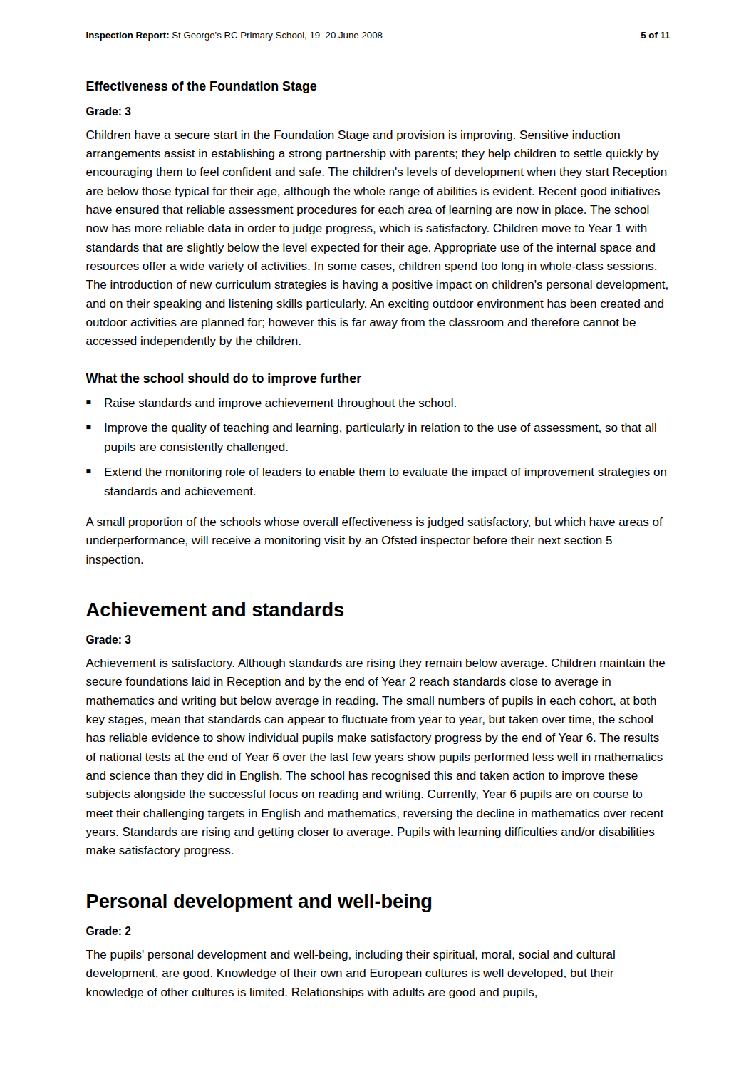Inspection Report: St George's RC Primary School, 19–20 June 2008 5 of 11
Effectiveness of the Foundation Stage
Grade: 3
Children have a secure start in the Foundation Stage and provision is improving. Sensitive induction arrangements assist in establishing a strong partnership with parents; they help children to settle quickly by encouraging them to feel confident and safe. The children's levels of development when they start Reception are below those typical for their age, although the whole range of abilities is evident. Recent good initiatives have ensured that reliable assessment procedures for each area of learning are now in place. The school now has more reliable data in order to judge progress, which is satisfactory. Children move to Year 1 with standards that are slightly below the level expected for their age. Appropriate use of the internal space and resources offer a wide variety of activities. In some cases, children spend too long in whole-class sessions. The introduction of new curriculum strategies is having a positive impact on children's personal development, and on their speaking and listening skills particularly. An exciting outdoor environment has been created and outdoor activities are planned for; however this is far away from the classroom and therefore cannot be accessed independently by the children.
What the school should do to improve further
Raise standards and improve achievement throughout the school.
Improve the quality of teaching and learning, particularly in relation to the use of assessment, so that all pupils are consistently challenged.
Extend the monitoring role of leaders to enable them to evaluate the impact of improvement strategies on standards and achievement.
A small proportion of the schools whose overall effectiveness is judged satisfactory, but which have areas of underperformance, will receive a monitoring visit by an Ofsted inspector before their next section 5 inspection.
Achievement and standards
Grade: 3
Achievement is satisfactory. Although standards are rising they remain below average. Children maintain the secure foundations laid in Reception and by the end of Year 2 reach standards close to average in mathematics and writing but below average in reading. The small numbers of pupils in each cohort, at both key stages, mean that standards can appear to fluctuate from year to year, but taken over time, the school has reliable evidence to show individual pupils make satisfactory progress by the end of Year 6. The results of national tests at the end of Year 6 over the last few years show pupils performed less well in mathematics and science than they did in English. The school has recognised this and taken action to improve these subjects alongside the successful focus on reading and writing. Currently, Year 6 pupils are on course to meet their challenging targets in English and mathematics, reversing the decline in mathematics over recent years. Standards are rising and getting closer to average. Pupils with learning difficulties and/or disabilities make satisfactory progress.
Personal development and well-being
Grade: 2
The pupils' personal development and well-being, including their spiritual, moral, social and cultural development, are good. Knowledge of their own and European cultures is well developed, but their knowledge of other cultures is limited. Relationships with adults are good and pupils,